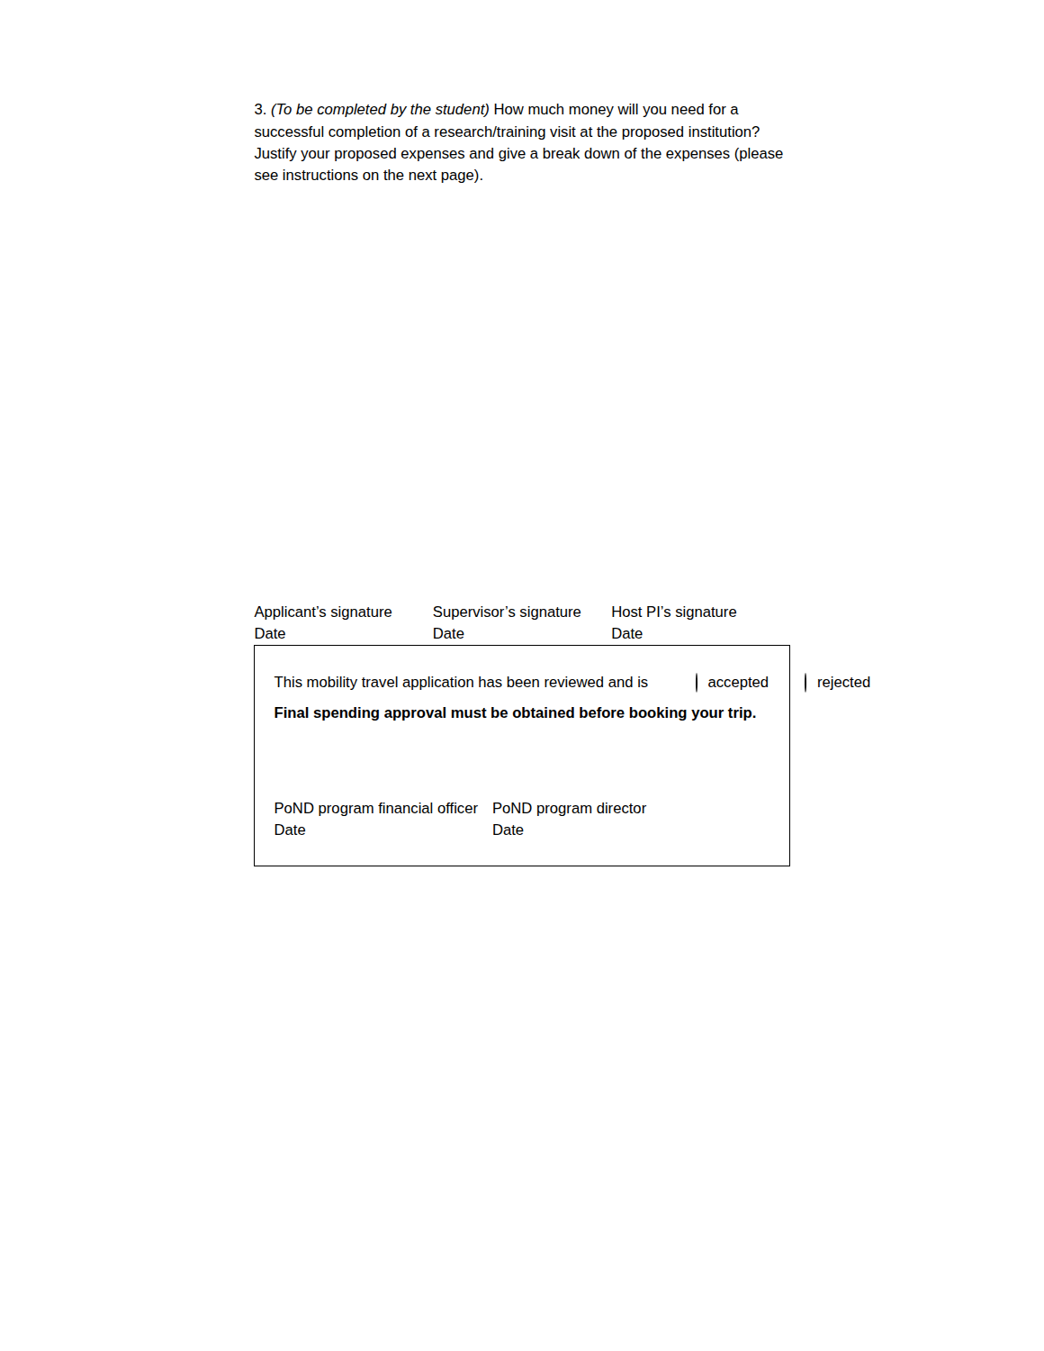3. (To be completed by the student) How much money will you need for a successful completion of a research/training visit at the proposed institution? Justify your proposed expenses and give a break down of the expenses (please see instructions on the next page).
| Applicant’s signature | Supervisor’s signature | Host PI’s signature |
| Date | Date | Date |
This mobility travel application has been reviewed and is accepted rejected
Final spending approval must be obtained before booking your trip.
| PoND program financial officer | PoND program director |
| Date | Date |